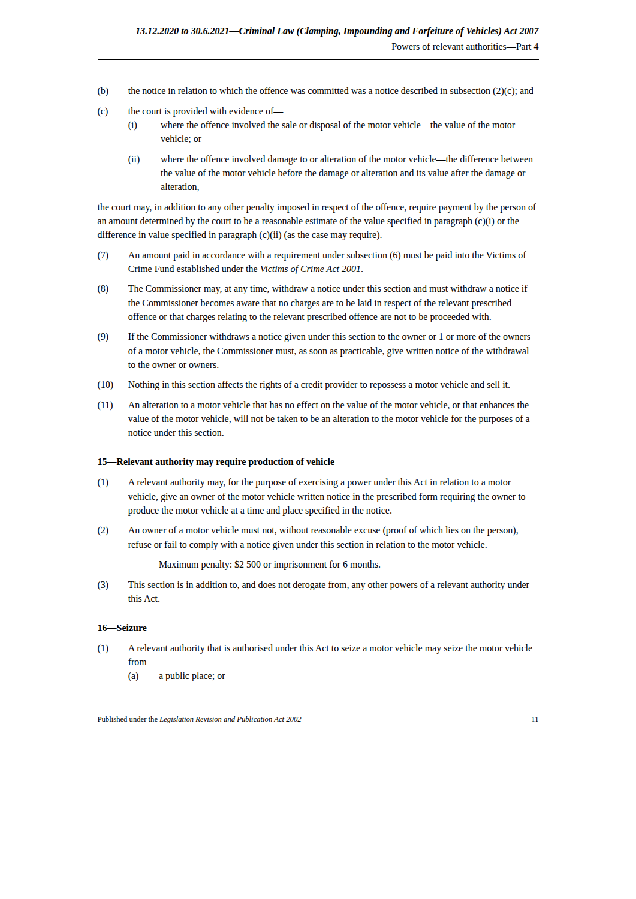13.12.2020 to 30.6.2021—Criminal Law (Clamping, Impounding and Forfeiture of Vehicles) Act 2007
Powers of relevant authorities—Part 4
(b) the notice in relation to which the offence was committed was a notice described in subsection (2)(c); and
(c) the court is provided with evidence of—
(i) where the offence involved the sale or disposal of the motor vehicle—the value of the motor vehicle; or
(ii) where the offence involved damage to or alteration of the motor vehicle—the difference between the value of the motor vehicle before the damage or alteration and its value after the damage or alteration,
the court may, in addition to any other penalty imposed in respect of the offence, require payment by the person of an amount determined by the court to be a reasonable estimate of the value specified in paragraph (c)(i) or the difference in value specified in paragraph (c)(ii) (as the case may require).
(7) An amount paid in accordance with a requirement under subsection (6) must be paid into the Victims of Crime Fund established under the Victims of Crime Act 2001.
(8) The Commissioner may, at any time, withdraw a notice under this section and must withdraw a notice if the Commissioner becomes aware that no charges are to be laid in respect of the relevant prescribed offence or that charges relating to the relevant prescribed offence are not to be proceeded with.
(9) If the Commissioner withdraws a notice given under this section to the owner or 1 or more of the owners of a motor vehicle, the Commissioner must, as soon as practicable, give written notice of the withdrawal to the owner or owners.
(10) Nothing in this section affects the rights of a credit provider to repossess a motor vehicle and sell it.
(11) An alteration to a motor vehicle that has no effect on the value of the motor vehicle, or that enhances the value of the motor vehicle, will not be taken to be an alteration to the motor vehicle for the purposes of a notice under this section.
15—Relevant authority may require production of vehicle
(1) A relevant authority may, for the purpose of exercising a power under this Act in relation to a motor vehicle, give an owner of the motor vehicle written notice in the prescribed form requiring the owner to produce the motor vehicle at a time and place specified in the notice.
(2) An owner of a motor vehicle must not, without reasonable excuse (proof of which lies on the person), refuse or fail to comply with a notice given under this section in relation to the motor vehicle.
Maximum penalty: $2 500 or imprisonment for 6 months.
(3) This section is in addition to, and does not derogate from, any other powers of a relevant authority under this Act.
16—Seizure
(1) A relevant authority that is authorised under this Act to seize a motor vehicle may seize the motor vehicle from—
(a) a public place; or
Published under the Legislation Revision and Publication Act 2002 11